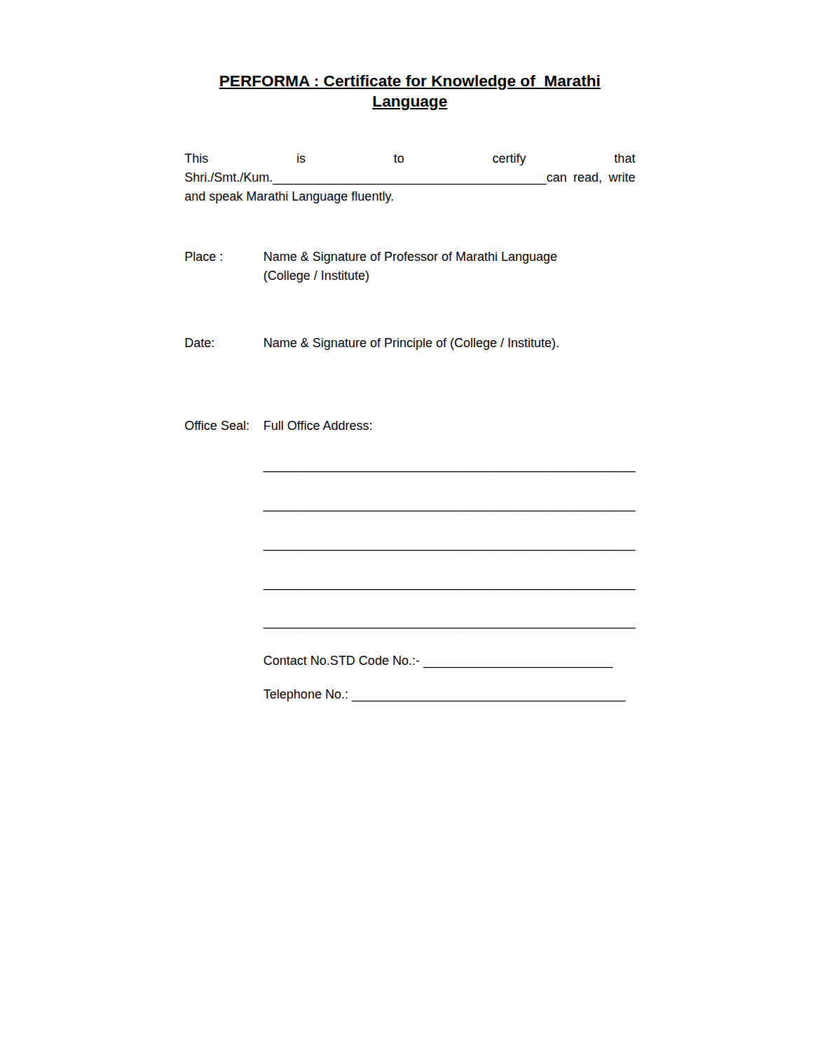PERFORMA : Certificate for Knowledge of Marathi Language
This is to certify that Shri./Smt./Kum._______________________________________can read, write and speak Marathi Language fluently.
| Place : | Name & Signature of Professor of Marathi Language (College / Institute) |
| Date: | Name & Signature of Principle of (College / Institute). |
| Office Seal: | Full Office Address: _____________________________________________________ _____________________________________________________ _____________________________________________________ _____________________________________________________ _____________________________________________________ Contact No.STD Code No.:- ___________________________ Telephone No.: _______________________________________ |